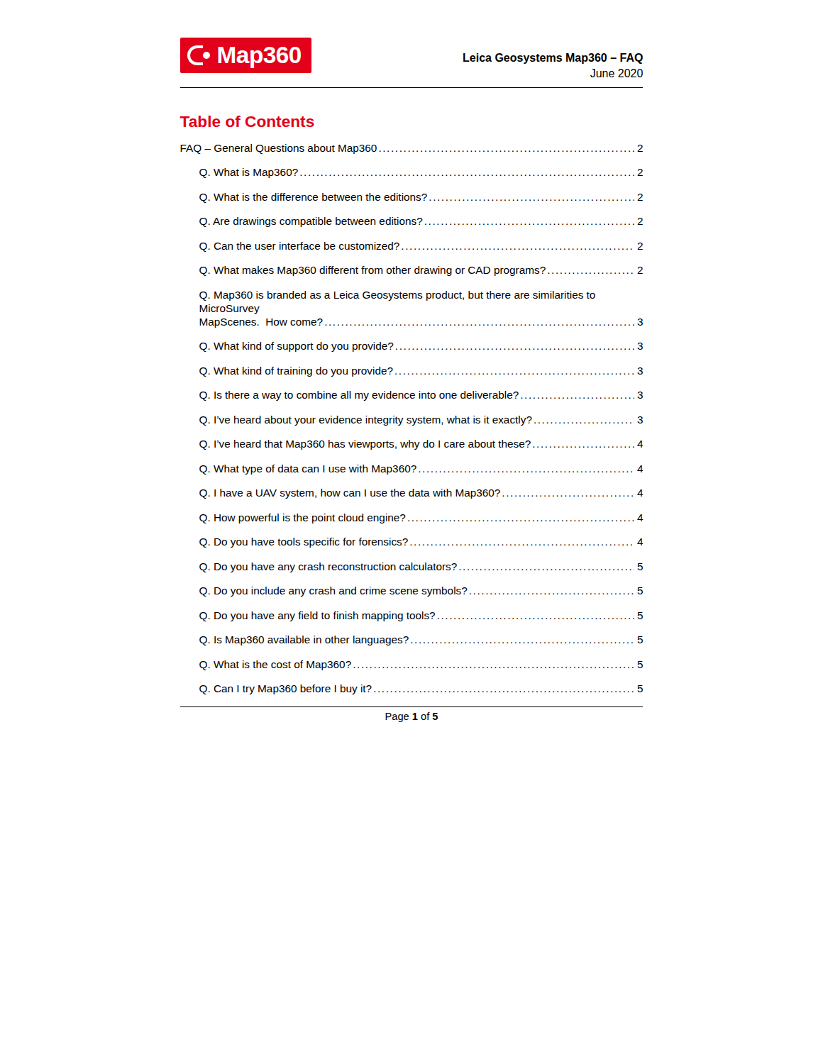Map360
Leica Geosystems Map360 – FAQ
June 2020
Table of Contents
FAQ – General Questions about Map360 .................................................................................................. 2
Q. What is Map360? ............................................................................................................. 2
Q. What is the difference between the editions? ..................................................................................... 2
Q. Are drawings compatible between editions? ...................................................................................... 2
Q. Can the user interface be customized? .............................................................................................. 2
Q. What makes Map360 different from other drawing or CAD programs? ............................................. 2
Q. Map360 is branded as a Leica Geosystems product, but there are similarities to MicroSurvey
MapScenes. How come? ......................................................................................................................... 3
Q. What kind of support do you provide? ............................................................................................... 3
Q. What kind of training do you provide? ............................................................................................... 3
Q. Is there a way to combine all my evidence into one deliverable? ....................................................... 3
Q. I’ve heard about your evidence integrity system, what is it exactly? .................................................. 3
Q. I’ve heard that Map360 has viewports, why do I care about these? .................................................... 4
Q. What type of data can I use with Map360? ......................................................................................... 4
Q. I have a UAV system, how can I use the data with Map360? ............................................................. 4
Q. How powerful is the point cloud engine? ........................................................................................... 4
Q. Do you have tools specific for forensics? ............................................................................................ 4
Q. Do you have any crash reconstruction calculators? ............................................................................ 5
Q. Do you include any crash and crime scene symbols? .......................................................................... 5
Q. Do you have any field to finish mapping tools? ................................................................................... 5
Q. Is Map360 available in other languages? ............................................................................................ 5
Q. What is the cost of Map360? ............................................................................................................. 5
Q. Can I try Map360 before I buy it? ....................................................................................................... 5
Page 1 of 5